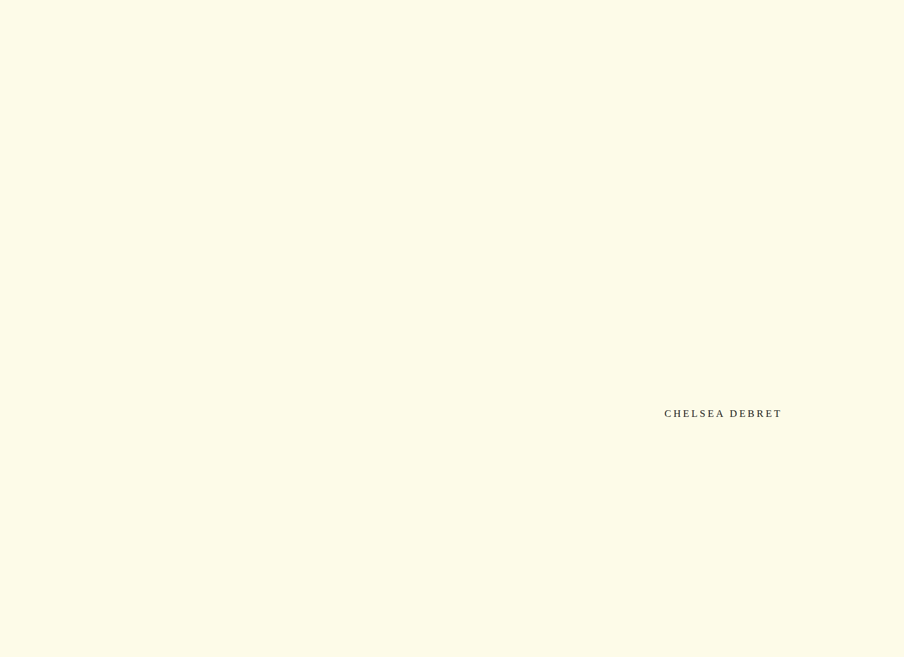Chelsea Debret